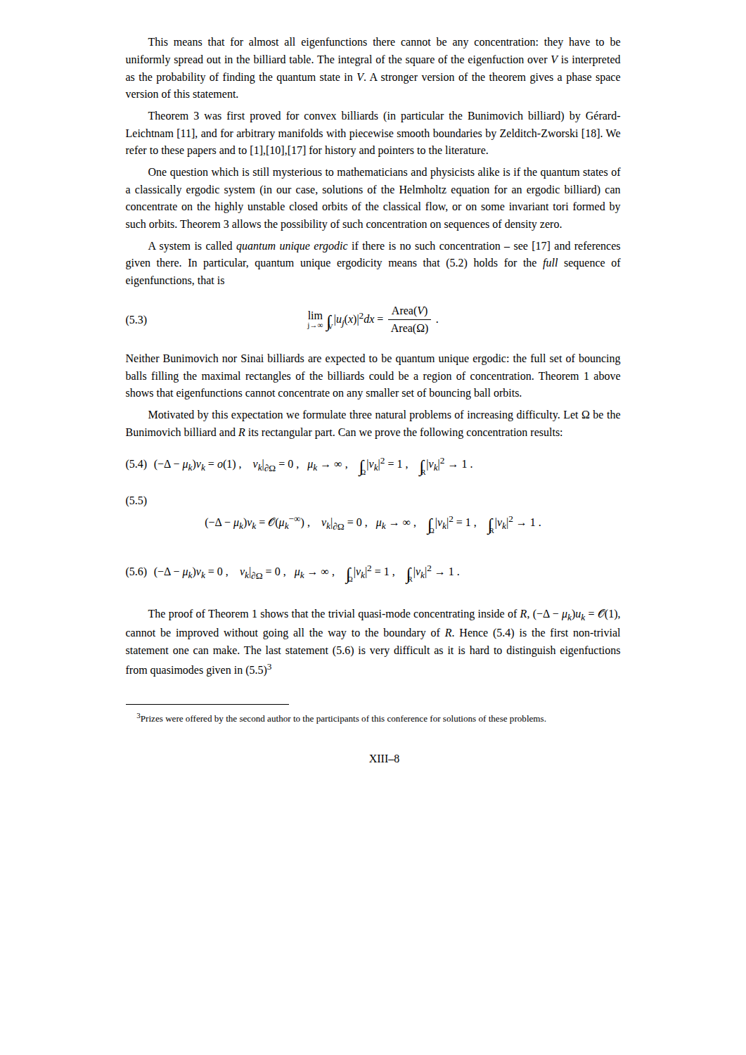This means that for almost all eigenfunctions there cannot be any concentration: they have to be uniformly spread out in the billiard table. The integral of the square of the eigenfuction over V is interpreted as the probability of finding the quantum state in V. A stronger version of the theorem gives a phase space version of this statement.
Theorem 3 was first proved for convex billiards (in particular the Bunimovich billiard) by Gérard-Leichtnam [11], and for arbitrary manifolds with piecewise smooth boundaries by Zelditch-Zworski [18]. We refer to these papers and to [1],[10],[17] for history and pointers to the literature.
One question which is still mysterious to mathematicians and physicists alike is if the quantum states of a classically ergodic system (in our case, solutions of the Helmholtz equation for an ergodic billiard) can concentrate on the highly unstable closed orbits of the classical flow, or on some invariant tori formed by such orbits. Theorem 3 allows the possibility of such concentration on sequences of density zero.
A system is called quantum unique ergodic if there is no such concentration – see [17] and references given there. In particular, quantum unique ergodicity means that (5.2) holds for the full sequence of eigenfunctions, that is
(5.3) lim j→∞∫V|uj(x)|2dx = Area(V) Area(Ω) .
Neither Bunimovich nor Sinai billiards are expected to be quantum unique ergodic: the full set of bouncing balls filling the maximal rectangles of the billiards could be a region of concentration. Theorem 1 above shows that eigenfunctions cannot concentrate on any smaller set of bouncing ball orbits.
Motivated by this expectation we formulate three natural problems of increasing difficulty. Let Ω be the Bunimovich billiard and R its rectangular part. Can we prove the following concentration results:
(5.4)(−Δ − μk)vk = o(1) , vk|∂Ω = 0 , μk → ∞ , ∫Ω|vk|2 = 1 , ∫R|vk|2 → 1 .
(5.5)
(−Δ − μk)vk = 𝒪(μk−∞) , vk|∂Ω = 0 , μk → ∞ , ∫Ω|vk|2 = 1 , ∫R|vk|2 → 1 .
(5.6)(−Δ − μk)vk = 0 , vk|∂Ω = 0 , μk → ∞ , ∫Ω|vk|2 = 1 , ∫R|vk|2 → 1 .
The proof of Theorem 1 shows that the trivial quasi-mode concentrating inside of R, (−Δ − μk)uk = 𝒪(1), cannot be improved without going all the way to the boundary of R. Hence (5.4) is the first non-trivial statement one can make. The last statement (5.6) is very difficult as it is hard to distinguish eigenfuctions from quasimodes given in (5.5)3
3Prizes were offered by the second author to the participants of this conference for solutions of these problems.
XIII–8